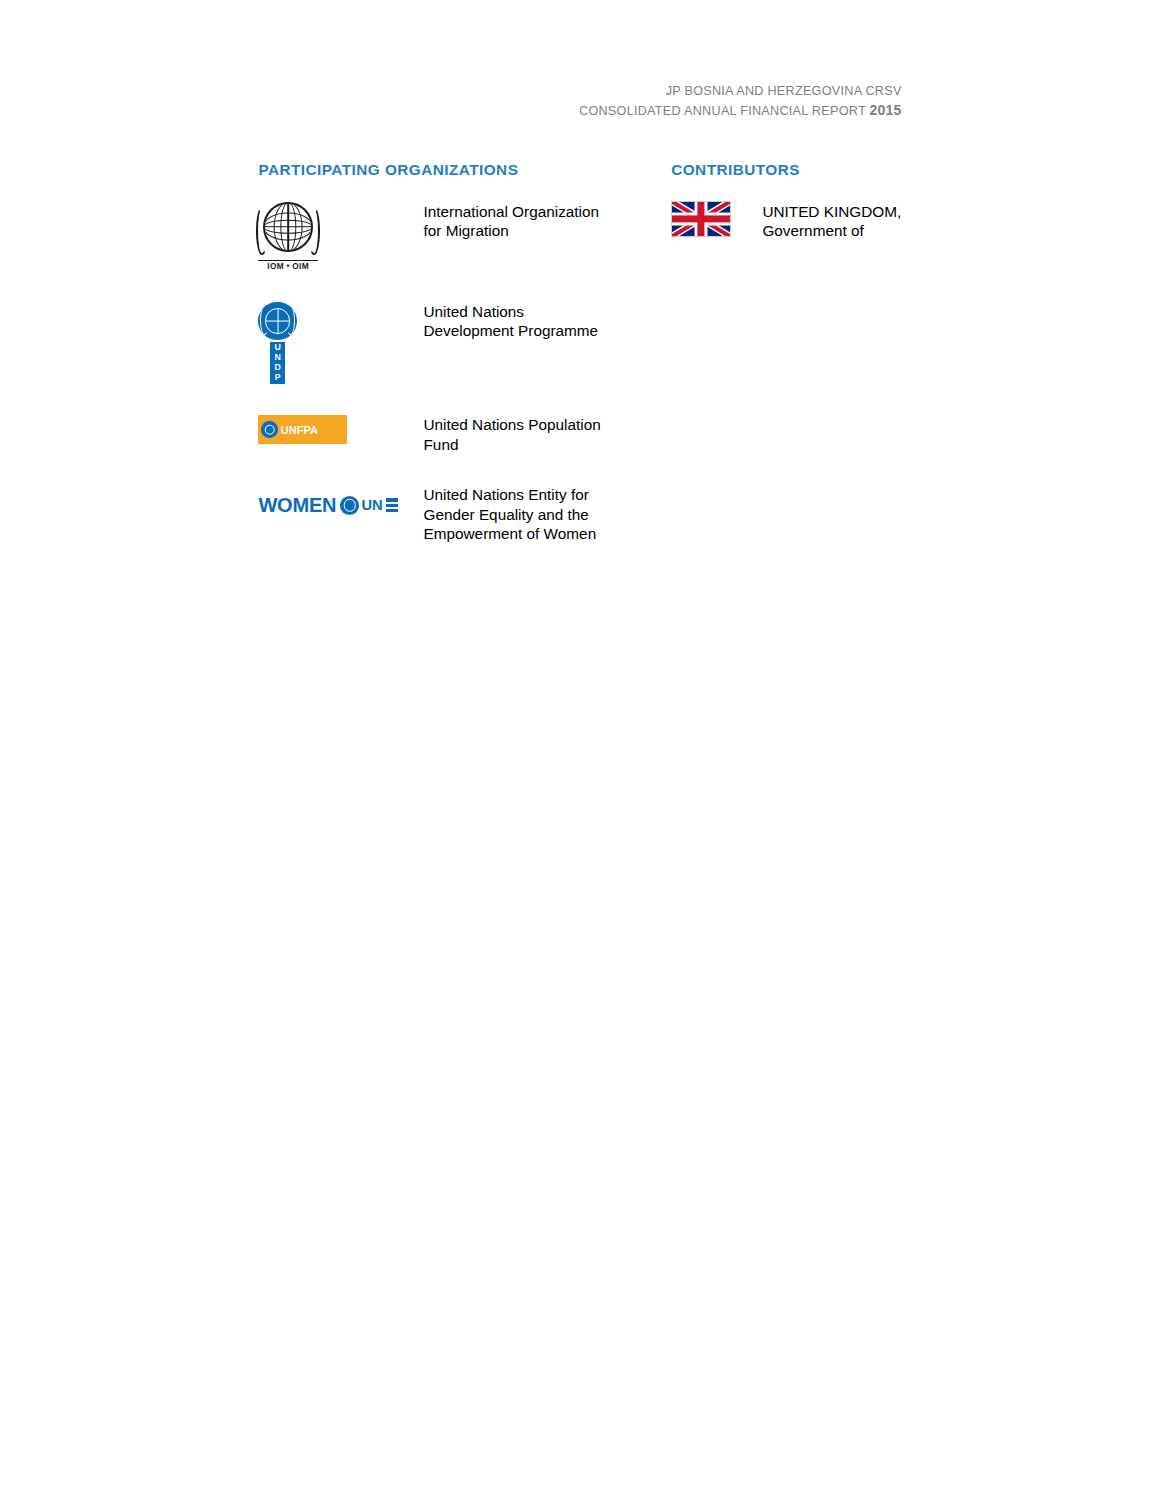JP BOSNIA AND HERZEGOVINA CRSV
CONSOLIDATED ANNUAL FINANCIAL REPORT 2015
Participating Organizations
IOM • OIM
International Organization for Migration
U
N
D
P
United Nations Development Programme
UNFPA
United Nations Population Fund
WOMEN UN
United Nations Entity for Gender Equality and the Empowerment of Women
Contributors
UNITED KINGDOM, Government of